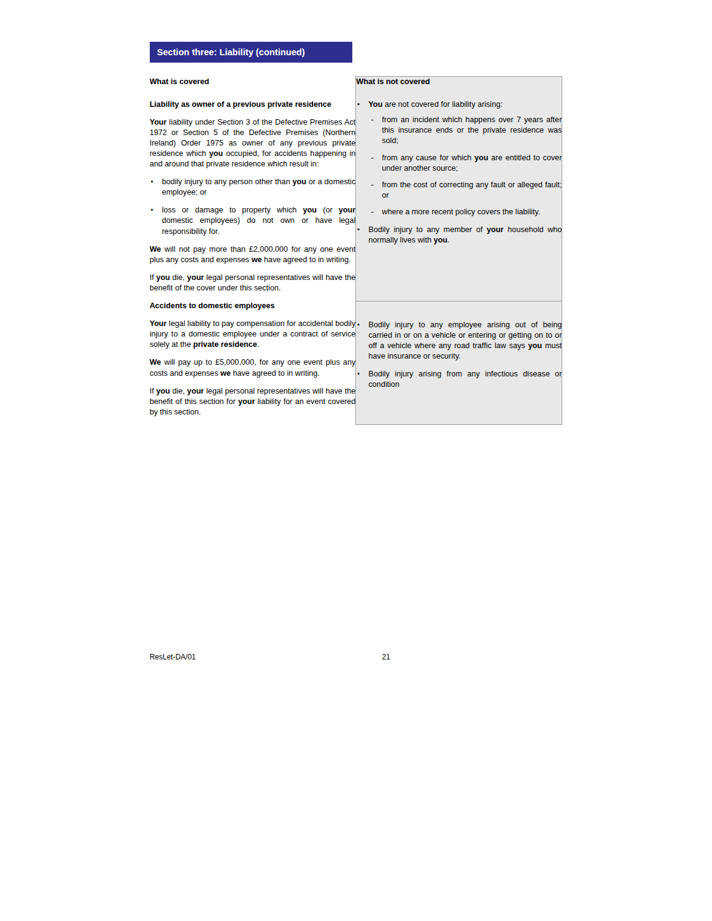Section three: Liability (continued)
| What is covered Liability as owner of a previous private residence Your liability under Section 3 of the Defective Premises Act 1972 or Section 5 of the Defective Premises (Northern Ireland) Order 1975 as owner of any previous private residence which you occupied, for accidents happening in and around that private residence which result in: bodily injury to any person other than you or a domestic employee; or loss or damage to property which you (or your domestic employees) do not own or have legal responsibility for. We will not pay more than £2,000,000 for any one event plus any costs and expenses we have agreed to in writing. If you die, your legal personal representatives will have the benefit of the cover under this section. | What is not covered You are not covered for liability arising: from an incident which happens over 7 years after this insurance ends or the private residence was sold; from any cause for which you are entitled to cover under another source; from the cost of correcting any fault or alleged fault; or where a more recent policy covers the liability. Bodily injury to any member of your household who normally lives with you . |
| Accidents to domestic employees Your legal liability to pay compensation for accidental bodily injury to a domestic employee under a contract of service solely at the private residence . We will pay up to £5,000,000, for any one event plus any costs and expenses we have agreed to in writing. If you die, your legal personal representatives will have the benefit of this section for your liability for an event covered by this section. | Bodily injury to any employee arising out of being carried in or on a vehicle or entering or getting on to or off a vehicle where any road traffic law says you must have insurance or security. Bodily injury arising from any infectious disease or condition |
ResLet-DA/01 21